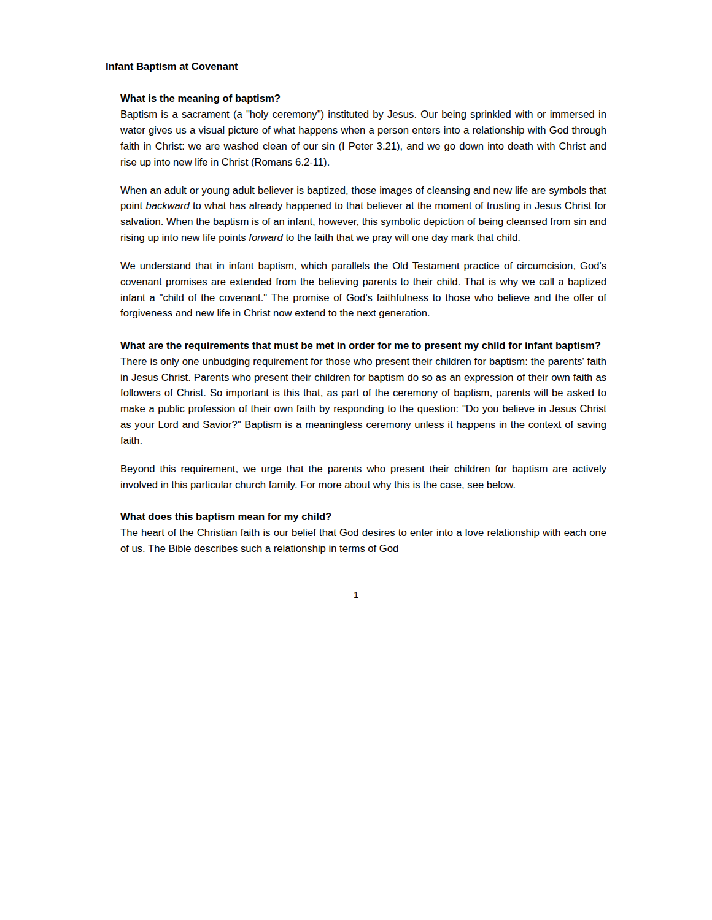Infant Baptism at Covenant
What is the meaning of baptism?
Baptism is a sacrament (a "holy ceremony") instituted by Jesus. Our being sprinkled with or immersed in water gives us a visual picture of what happens when a person enters into a relationship with God through faith in Christ: we are washed clean of our sin (I Peter 3.21), and we go down into death with Christ and rise up into new life in Christ (Romans 6.2-11).
When an adult or young adult believer is baptized, those images of cleansing and new life are symbols that point backward to what has already happened to that believer at the moment of trusting in Jesus Christ for salvation. When the baptism is of an infant, however, this symbolic depiction of being cleansed from sin and rising up into new life points forward to the faith that we pray will one day mark that child.
We understand that in infant baptism, which parallels the Old Testament practice of circumcision, God's covenant promises are extended from the believing parents to their child. That is why we call a baptized infant a "child of the covenant." The promise of God's faithfulness to those who believe and the offer of forgiveness and new life in Christ now extend to the next generation.
What are the requirements that must be met in order for me to present my child for infant baptism?
There is only one unbudging requirement for those who present their children for baptism: the parents' faith in Jesus Christ. Parents who present their children for baptism do so as an expression of their own faith as followers of Christ. So important is this that, as part of the ceremony of baptism, parents will be asked to make a public profession of their own faith by responding to the question: "Do you believe in Jesus Christ as your Lord and Savior?" Baptism is a meaningless ceremony unless it happens in the context of saving faith.
Beyond this requirement, we urge that the parents who present their children for baptism are actively involved in this particular church family. For more about why this is the case, see below.
What does this baptism mean for my child?
The heart of the Christian faith is our belief that God desires to enter into a love relationship with each one of us. The Bible describes such a relationship in terms of God
1